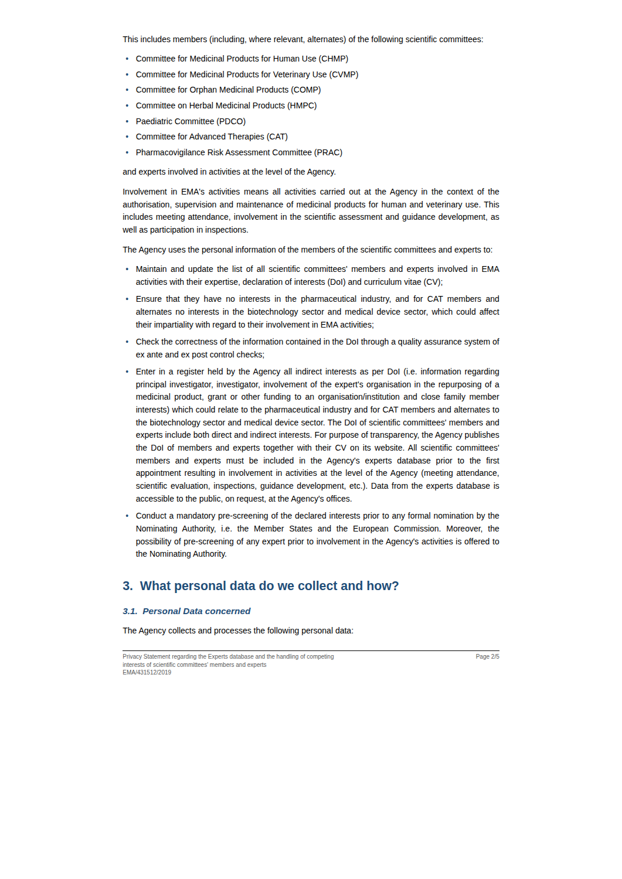This includes members (including, where relevant, alternates) of the following scientific committees:
Committee for Medicinal Products for Human Use (CHMP)
Committee for Medicinal Products for Veterinary Use (CVMP)
Committee for Orphan Medicinal Products (COMP)
Committee on Herbal Medicinal Products (HMPC)
Paediatric Committee (PDCO)
Committee for Advanced Therapies (CAT)
Pharmacovigilance Risk Assessment Committee (PRAC)
and experts involved in activities at the level of the Agency.
Involvement in EMA's activities means all activities carried out at the Agency in the context of the authorisation, supervision and maintenance of medicinal products for human and veterinary use. This includes meeting attendance, involvement in the scientific assessment and guidance development, as well as participation in inspections.
The Agency uses the personal information of the members of the scientific committees and experts to:
Maintain and update the list of all scientific committees' members and experts involved in EMA activities with their expertise, declaration of interests (DoI) and curriculum vitae (CV);
Ensure that they have no interests in the pharmaceutical industry, and for CAT members and alternates no interests in the biotechnology sector and medical device sector, which could affect their impartiality with regard to their involvement in EMA activities;
Check the correctness of the information contained in the DoI through a quality assurance system of ex ante and ex post control checks;
Enter in a register held by the Agency all indirect interests as per DoI (i.e. information regarding principal investigator, investigator, involvement of the expert's organisation in the repurposing of a medicinal product, grant or other funding to an organisation/institution and close family member interests) which could relate to the pharmaceutical industry and for CAT members and alternates to the biotechnology sector and medical device sector. The DoI of scientific committees' members and experts include both direct and indirect interests. For purpose of transparency, the Agency publishes the DoI of members and experts together with their CV on its website. All scientific committees' members and experts must be included in the Agency's experts database prior to the first appointment resulting in involvement in activities at the level of the Agency (meeting attendance, scientific evaluation, inspections, guidance development, etc.). Data from the experts database is accessible to the public, on request, at the Agency's offices.
Conduct a mandatory pre-screening of the declared interests prior to any formal nomination by the Nominating Authority, i.e. the Member States and the European Commission. Moreover, the possibility of pre-screening of any expert prior to involvement in the Agency's activities is offered to the Nominating Authority.
3. What personal data do we collect and how?
3.1. Personal Data concerned
The Agency collects and processes the following personal data:
Privacy Statement regarding the Experts database and the handling of competing
interests of scientific committees' members and experts
EMA/431512/2019
Page 2/5